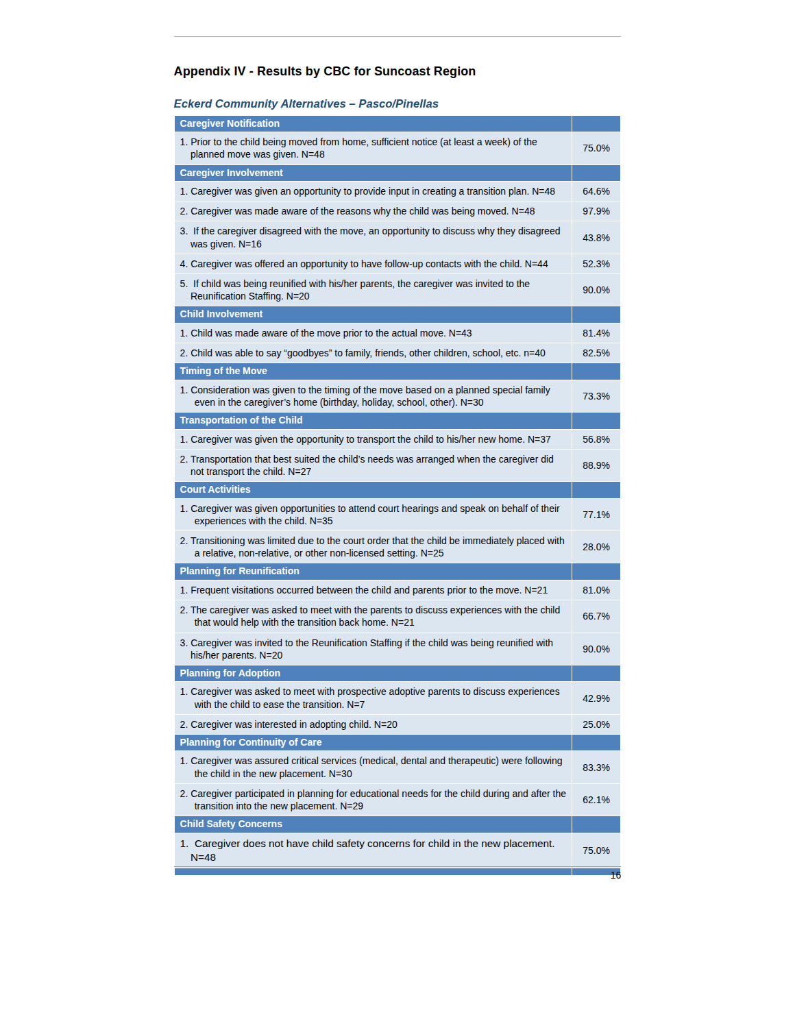Appendix IV - Results by CBC for Suncoast Region
Eckerd Community Alternatives – Pasco/Pinellas
| Caregiver Notification | |
| 1. Prior to the child being moved from home, sufficient notice (at least a week) of the planned move was given. N=48 | 75.0% |
| Caregiver Involvement | |
| 1. Caregiver was given an opportunity to provide input in creating a transition plan. N=48 | 64.6% |
| 2. Caregiver was made aware of the reasons why the child was being moved. N=48 | 97.9% |
| 3. If the caregiver disagreed with the move, an opportunity to discuss why they disagreed was given. N=16 | 43.8% |
| 4. Caregiver was offered an opportunity to have follow-up contacts with the child. N=44 | 52.3% |
| 5. If child was being reunified with his/her parents, the caregiver was invited to the Reunification Staffing. N=20 | 90.0% |
| Child Involvement | |
| 1. Child was made aware of the move prior to the actual move. N=43 | 81.4% |
| 2. Child was able to say “goodbyes” to family, friends, other children, school, etc. n=40 | 82.5% |
| Timing of the Move | |
| 1. Consideration was given to the timing of the move based on a planned special family even in the caregiver’s home (birthday, holiday, school, other). N=30 | 73.3% |
| Transportation of the Child | |
| 1. Caregiver was given the opportunity to transport the child to his/her new home. N=37 | 56.8% |
| 2. Transportation that best suited the child’s needs was arranged when the caregiver did not transport the child. N=27 | 88.9% |
| Court Activities | |
| 1. Caregiver was given opportunities to attend court hearings and speak on behalf of their experiences with the child. N=35 | 77.1% |
| 2. Transitioning was limited due to the court order that the child be immediately placed with a relative, non-relative, or other non-licensed setting. N=25 | 28.0% |
| Planning for Reunification | |
| 1. Frequent visitations occurred between the child and parents prior to the move. N=21 | 81.0% |
| 2. The caregiver was asked to meet with the parents to discuss experiences with the child that would help with the transition back home. N=21 | 66.7% |
| 3. Caregiver was invited to the Reunification Staffing if the child was being reunified with his/her parents. N=20 | 90.0% |
| Planning for Adoption | |
| 1. Caregiver was asked to meet with prospective adoptive parents to discuss experiences with the child to ease the transition. N=7 | 42.9% |
| 2. Caregiver was interested in adopting child. N=20 | 25.0% |
| Planning for Continuity of Care | |
| 1. Caregiver was assured critical services (medical, dental and therapeutic) were following the child in the new placement. N=30 | 83.3% |
| 2. Caregiver participated in planning for educational needs for the child during and after the transition into the new placement. N=29 | 62.1% |
| Child Safety Concerns | |
| 1. Caregiver does not have child safety concerns for child in the new placement. N=48 | 75.0% |
16